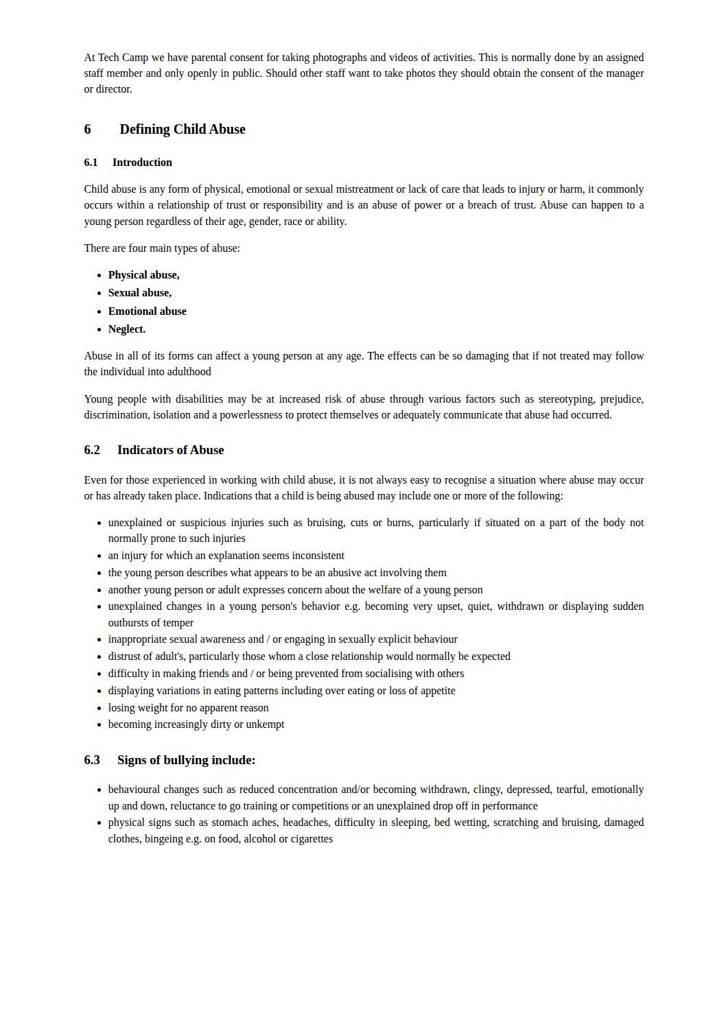At Tech Camp we have parental consent for taking photographs and videos of activities. This is normally done by an assigned staff member and only openly in public. Should other staff want to take photos they should obtain the consent of the manager or director.
6 Defining Child Abuse
6.1 Introduction
Child abuse is any form of physical, emotional or sexual mistreatment or lack of care that leads to injury or harm, it commonly occurs within a relationship of trust or responsibility and is an abuse of power or a breach of trust. Abuse can happen to a young person regardless of their age, gender, race or ability.
There are four main types of abuse:
Physical abuse,
Sexual abuse,
Emotional abuse
Neglect.
Abuse in all of its forms can affect a young person at any age. The effects can be so damaging that if not treated may follow the individual into adulthood
Young people with disabilities may be at increased risk of abuse through various factors such as stereotyping, prejudice, discrimination, isolation and a powerlessness to protect themselves or adequately communicate that abuse had occurred.
6.2 Indicators of Abuse
Even for those experienced in working with child abuse, it is not always easy to recognise a situation where abuse may occur or has already taken place. Indications that a child is being abused may include one or more of the following:
unexplained or suspicious injuries such as bruising, cuts or burns, particularly if situated on a part of the body not normally prone to such injuries
an injury for which an explanation seems inconsistent
the young person describes what appears to be an abusive act involving them
another young person or adult expresses concern about the welfare of a young person
unexplained changes in a young person's behavior e.g. becoming very upset, quiet, withdrawn or displaying sudden outbursts of temper
inappropriate sexual awareness and / or engaging in sexually explicit behaviour
distrust of adult's, particularly those whom a close relationship would normally be expected
difficulty in making friends and / or being prevented from socialising with others
displaying variations in eating patterns including over eating or loss of appetite
losing weight for no apparent reason
becoming increasingly dirty or unkempt
6.3 Signs of bullying include:
behavioural changes such as reduced concentration and/or becoming withdrawn, clingy, depressed, tearful, emotionally up and down, reluctance to go training or competitions or an unexplained drop off in performance
physical signs such as stomach aches, headaches, difficulty in sleeping, bed wetting, scratching and bruising, damaged clothes, bingeing e.g. on food, alcohol or cigarettes